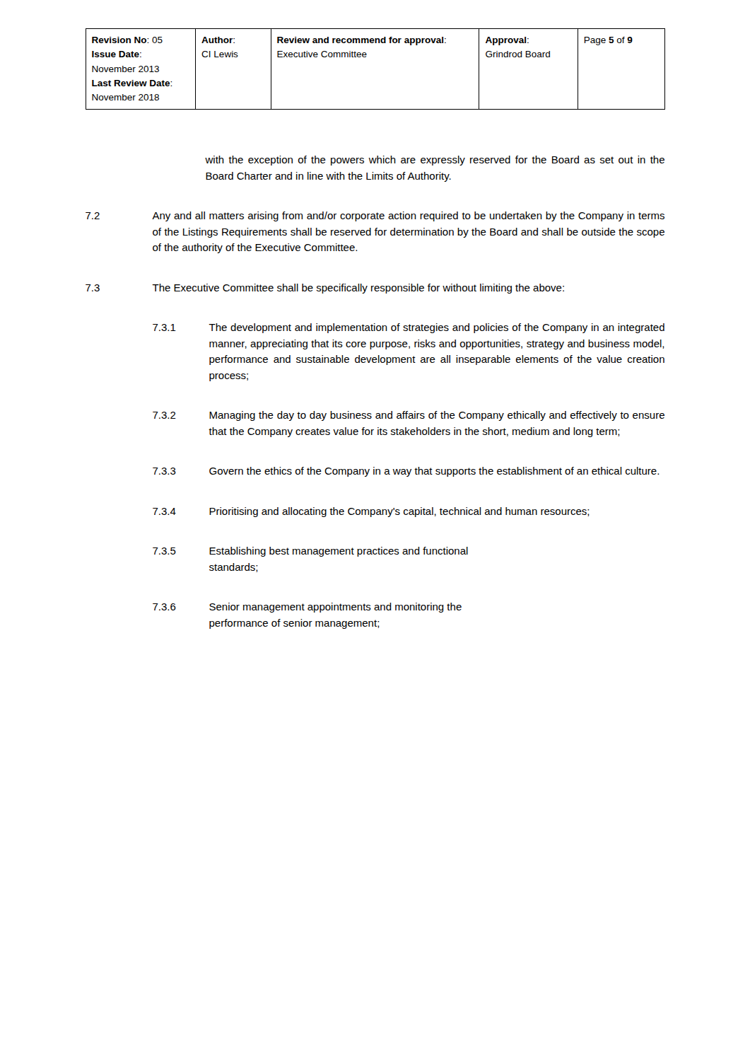| Revision No : 05 Issue Date : November 2013 Last Review Date : November 2018 | Author : CI Lewis | Review and recommend for approval : Executive Committee | Approval : Grindrod Board | Page 5 of 9 |
with the exception of the powers which are expressly reserved for the Board as set out in the Board Charter and in line with the Limits of Authority.
7.2
Any and all matters arising from and/or corporate action required to be undertaken by the Company in terms of the Listings Requirements shall be reserved for determination by the Board and shall be outside the scope of the authority of the Executive Committee.
7.3
The Executive Committee shall be specifically responsible for without limiting the above:
7.3.1
The development and implementation of strategies and policies of the Company in an integrated manner, appreciating that its core purpose, risks and opportunities, strategy and business model, performance and sustainable development are all inseparable elements of the value creation process;
7.3.2
Managing the day to day business and affairs of the Company ethically and effectively to ensure that the Company creates value for its stakeholders in the short, medium and long term;
7.3.3
Govern the ethics of the Company in a way that supports the establishment of an ethical culture.
7.3.4
Prioritising and allocating the Company's capital, technical and human resources;
7.3.5
Establishing best management practices and functional
standards;
7.3.6
Senior management appointments and monitoring the
performance of senior management;